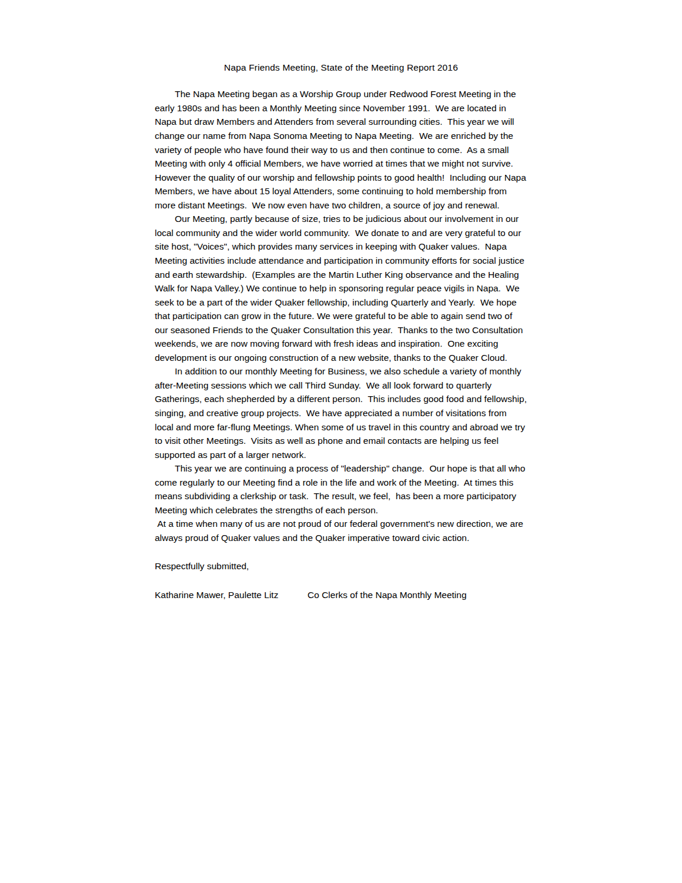Napa Friends Meeting, State of the Meeting Report 2016
The Napa Meeting began as a Worship Group under Redwood Forest Meeting in the early 1980s and has been a Monthly Meeting since November 1991. We are located in Napa but draw Members and Attenders from several surrounding cities. This year we will change our name from Napa Sonoma Meeting to Napa Meeting. We are enriched by the variety of people who have found their way to us and then continue to come. As a small Meeting with only 4 official Members, we have worried at times that we might not survive. However the quality of our worship and fellowship points to good health! Including our Napa Members, we have about 15 loyal Attenders, some continuing to hold membership from more distant Meetings. We now even have two children, a source of joy and renewal.
Our Meeting, partly because of size, tries to be judicious about our involvement in our local community and the wider world community. We donate to and are very grateful to our site host, "Voices", which provides many services in keeping with Quaker values. Napa Meeting activities include attendance and participation in community efforts for social justice and earth stewardship. (Examples are the Martin Luther King observance and the Healing Walk for Napa Valley.) We continue to help in sponsoring regular peace vigils in Napa. We seek to be a part of the wider Quaker fellowship, including Quarterly and Yearly. We hope that participation can grow in the future. We were grateful to be able to again send two of our seasoned Friends to the Quaker Consultation this year. Thanks to the two Consultation weekends, we are now moving forward with fresh ideas and inspiration. One exciting development is our ongoing construction of a new website, thanks to the Quaker Cloud.
In addition to our monthly Meeting for Business, we also schedule a variety of monthly after-Meeting sessions which we call Third Sunday. We all look forward to quarterly Gatherings, each shepherded by a different person. This includes good food and fellowship, singing, and creative group projects. We have appreciated a number of visitations from local and more far-flung Meetings. When some of us travel in this country and abroad we try to visit other Meetings. Visits as well as phone and email contacts are helping us feel supported as part of a larger network.
This year we are continuing a process of "leadership" change. Our hope is that all who come regularly to our Meeting find a role in the life and work of the Meeting. At times this means subdividing a clerkship or task. The result, we feel, has been a more participatory Meeting which celebrates the strengths of each person.
At a time when many of us are not proud of our federal government's new direction, we are always proud of Quaker values and the Quaker imperative toward civic action.
Respectfully submitted,
Katharine Mawer, Paulette Litz Co Clerks of the Napa Monthly Meeting